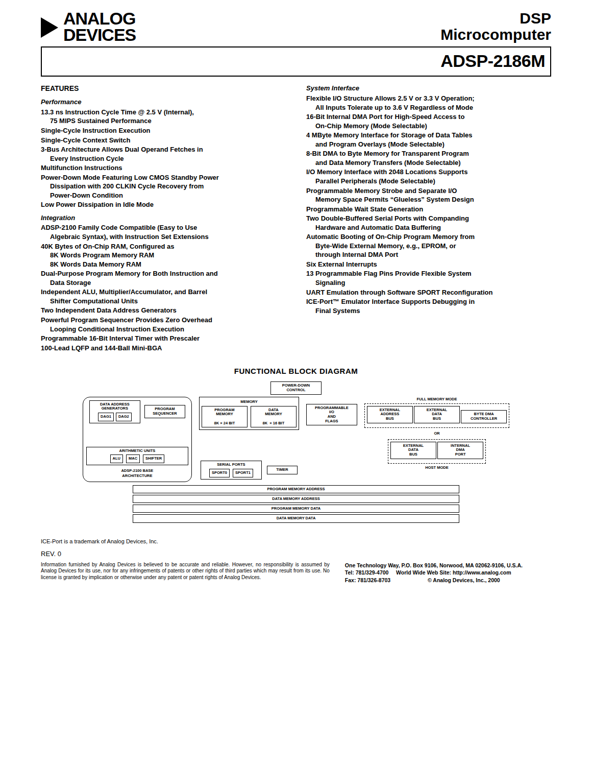ANALOG
DEVICES
DSP
Microcomputer
ADSP-2186M
FEATURES
Performance
13.3 ns Instruction Cycle Time @ 2.5 V (Internal), 75 MIPS Sustained Performance
Single-Cycle Instruction Execution
Single-Cycle Context Switch
3-Bus Architecture Allows Dual Operand Fetches in Every Instruction Cycle
Multifunction Instructions
Power-Down Mode Featuring Low CMOS Standby Power Dissipation with 200 CLKIN Cycle Recovery from Power-Down Condition
Low Power Dissipation in Idle Mode
Integration
ADSP-2100 Family Code Compatible (Easy to Use Algebraic Syntax), with Instruction Set Extensions
40K Bytes of On-Chip RAM, Configured as 8K Words Program Memory RAM 8K Words Data Memory RAM
Dual-Purpose Program Memory for Both Instruction and Data Storage
Independent ALU, Multiplier/Accumulator, and Barrel Shifter Computational Units
Two Independent Data Address Generators
Powerful Program Sequencer Provides Zero Overhead Looping Conditional Instruction Execution
Programmable 16-Bit Interval Timer with Prescaler
100-Lead LQFP and 144-Ball Mini-BGA
System Interface
Flexible I/O Structure Allows 2.5 V or 3.3 V Operation; All Inputs Tolerate up to 3.6 V Regardless of Mode
16-Bit Internal DMA Port for High-Speed Access to On-Chip Memory (Mode Selectable)
4 MByte Memory Interface for Storage of Data Tables and Program Overlays (Mode Selectable)
8-Bit DMA to Byte Memory for Transparent Program and Data Memory Transfers (Mode Selectable)
I/O Memory Interface with 2048 Locations Supports Parallel Peripherals (Mode Selectable)
Programmable Memory Strobe and Separate I/O Memory Space Permits “Glueless” System Design
Programmable Wait State Generation
Two Double-Buffered Serial Ports with Companding Hardware and Automatic Data Buffering
Automatic Booting of On-Chip Program Memory from Byte-Wide External Memory, e.g., EPROM, or through Internal DMA Port
Six External Interrupts
13 Programmable Flag Pins Provide Flexible System Signaling
UART Emulation through Software SPORT Reconfiguration
ICE-Port™ Emulator Interface Supports Debugging in Final Systems
FUNCTIONAL BLOCK DIAGRAM
POWER-DOWN
CONTROL
DATA ADDRESS
GENERATORS
DAG1 DAG2
PROGRAM
SEQUENCER
ARITHMETIC UNITS
ALU MAC SHIFTER
ADSP-2100 BASE
ARCHITECTURE
MEMORY
PROGRAM
MEMORY
8K × 24 BIT
DATA
MEMORY
8K × 16 BIT
SERIAL PORTS
SPORT0 SPORT1
TIMER
PROGRAMMABLE
I/O
AND
FLAGS
FULL MEMORY MODE
EXTERNAL
ADDRESS
BUS
EXTERNAL
DATA
BUS
BYTE DMA
CONTROLLER
OR
EXTERNAL
DATA
BUS
INTERNAL
DMA
PORT
HOST MODE
PROGRAM MEMORY ADDRESS
DATA MEMORY ADDRESS
PROGRAM MEMORY DATA
DATA MEMORY DATA
ICE-Port is a trademark of Analog Devices, Inc.
REV. 0
Information furnished by Analog Devices is believed to be accurate and reliable. However, no responsibility is assumed by Analog Devices for its use, nor for any infringements of patents or other rights of third parties which may result from its use. No license is granted by implication or otherwise under any patent or patent rights of Analog Devices.
One Technology Way, P.O. Box 9106, Norwood, MA 02062-9106, U.S.A. Tel: 781/329-4700 World Wide Web Site: http://www.analog.com Fax: 781/326-8703 © Analog Devices, Inc., 2000